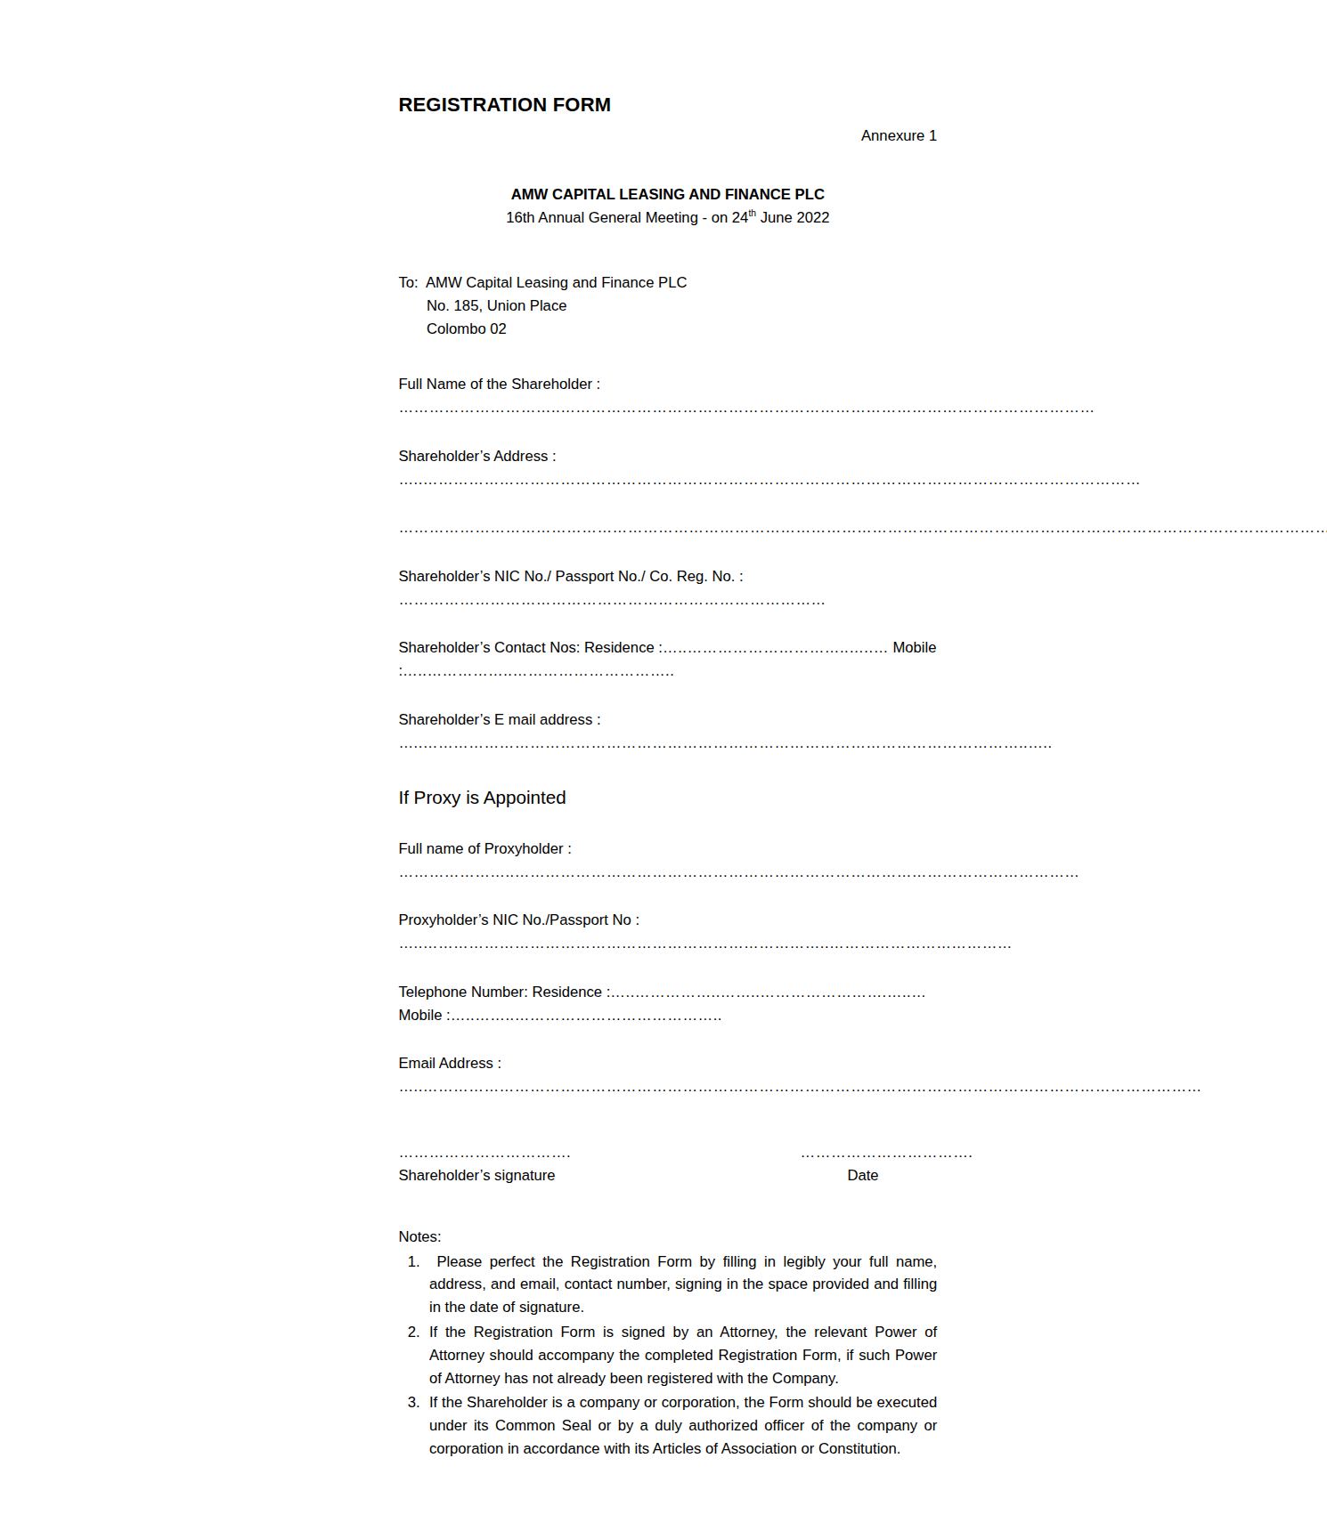REGISTRATION FORM
Annexure 1
AMW CAPITAL LEASING AND FINANCE PLC
16th Annual General Meeting - on 24th June 2022
To: AMW Capital Leasing and Finance PLC
No. 185, Union Place
Colombo 02
Full Name of the Shareholder : …………………………..……………………………………………………………………………………………
Shareholder’s Address : …..……………………………………………………………………………………………………………………………
…………………………………………………………………………………………………………………………………………………………………………
Shareholder’s NIC No./ Passport No./ Co. Reg. No. : …………………………………………………………………………
Shareholder’s Contact Nos: Residence :…..…………………………..…..… Mobile :…..……………..…………………………..
Shareholder’s E mail address : …..………………………………………………………………………………………………………..…..
If Proxy is Appointed
Full name of Proxyholder : …………………..…………………………………………………………………………………………………
Proxyholder’s NIC No./Passport No : …..……………………………………………………………………..………………………………
Telephone Number: Residence :…..……………..……..…………………….…..… Mobile :…..……..…………………………………..
Email Address : …..………………………………………………………………………………………………………………………………………
…………………………….
Shareholder’s signature
…………………………….
Date
Notes:
Please perfect the Registration Form by filling in legibly your full name, address, and email, contact number, signing in the space provided and filling in the date of signature.
If the Registration Form is signed by an Attorney, the relevant Power of Attorney should accompany the completed Registration Form, if such Power of Attorney has not already been registered with the Company.
If the Shareholder is a company or corporation, the Form should be executed under its Common Seal or by a duly authorized officer of the company or corporation in accordance with its Articles of Association or Constitution.